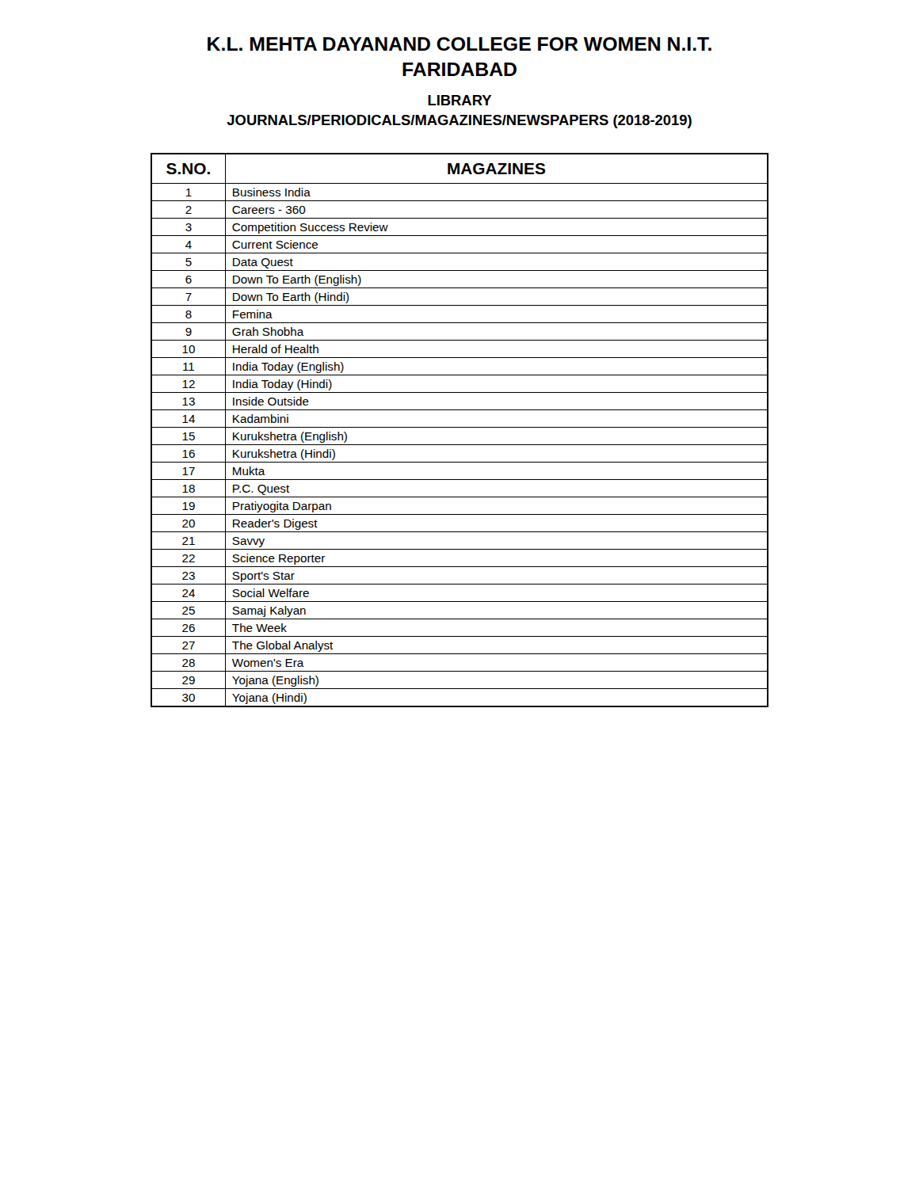K.L. MEHTA DAYANAND COLLEGE FOR WOMEN N.I.T.
FARIDABAD
LIBRARY
JOURNALS/PERIODICALS/MAGAZINES/NEWSPAPERS (2018-2019)
| S.NO. | MAGAZINES |
| --- | --- |
| 1 | Business India |
| 2 | Careers - 360 |
| 3 | Competition Success Review |
| 4 | Current Science |
| 5 | Data Quest |
| 6 | Down To Earth (English) |
| 7 | Down To Earth (Hindi) |
| 8 | Femina |
| 9 | Grah Shobha |
| 10 | Herald of Health |
| 11 | India Today (English) |
| 12 | India Today (Hindi) |
| 13 | Inside Outside |
| 14 | Kadambini |
| 15 | Kurukshetra (English) |
| 16 | Kurukshetra (Hindi) |
| 17 | Mukta |
| 18 | P.C. Quest |
| 19 | Pratiyogita Darpan |
| 20 | Reader's Digest |
| 21 | Savvy |
| 22 | Science Reporter |
| 23 | Sport's Star |
| 24 | Social Welfare |
| 25 | Samaj Kalyan |
| 26 | The Week |
| 27 | The Global Analyst |
| 28 | Women's Era |
| 29 | Yojana (English) |
| 30 | Yojana (Hindi) |